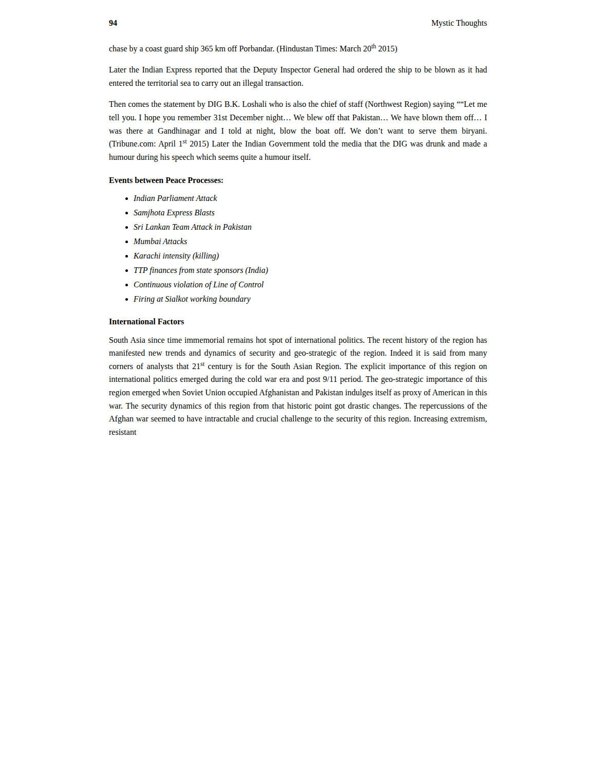94 Mystic Thoughts
chase by a coast guard ship 365 km off Porbandar. (Hindustan Times: March 20th 2015)
Later the Indian Express reported that the Deputy Inspector General had ordered the ship to be blown as it had entered the territorial sea to carry out an illegal transaction.
Then comes the statement by DIG B.K. Loshali who is also the chief of staff (Northwest Region) saying ““Let me tell you. I hope you remember 31st December night… We blew off that Pakistan… We have blown them off… I was there at Gandhinagar and I told at night, blow the boat off. We don’t want to serve them biryani. (Tribune.com: April 1st 2015) Later the Indian Government told the media that the DIG was drunk and made a humour during his speech which seems quite a humour itself.
Events between Peace Processes:
Indian Parliament Attack
Samjhota Express Blasts
Sri Lankan Team Attack in Pakistan
Mumbai Attacks
Karachi intensity (killing)
TTP finances from state sponsors (India)
Continuous violation of Line of Control
Firing at Sialkot working boundary
International Factors
South Asia since time immemorial remains hot spot of international politics. The recent history of the region has manifested new trends and dynamics of security and geo-strategic of the region. Indeed it is said from many corners of analysts that 21st century is for the South Asian Region. The explicit importance of this region on international politics emerged during the cold war era and post 9/11 period. The geo-strategic importance of this region emerged when Soviet Union occupied Afghanistan and Pakistan indulges itself as proxy of American in this war. The security dynamics of this region from that historic point got drastic changes. The repercussions of the Afghan war seemed to have intractable and crucial challenge to the security of this region. Increasing extremism, resistant